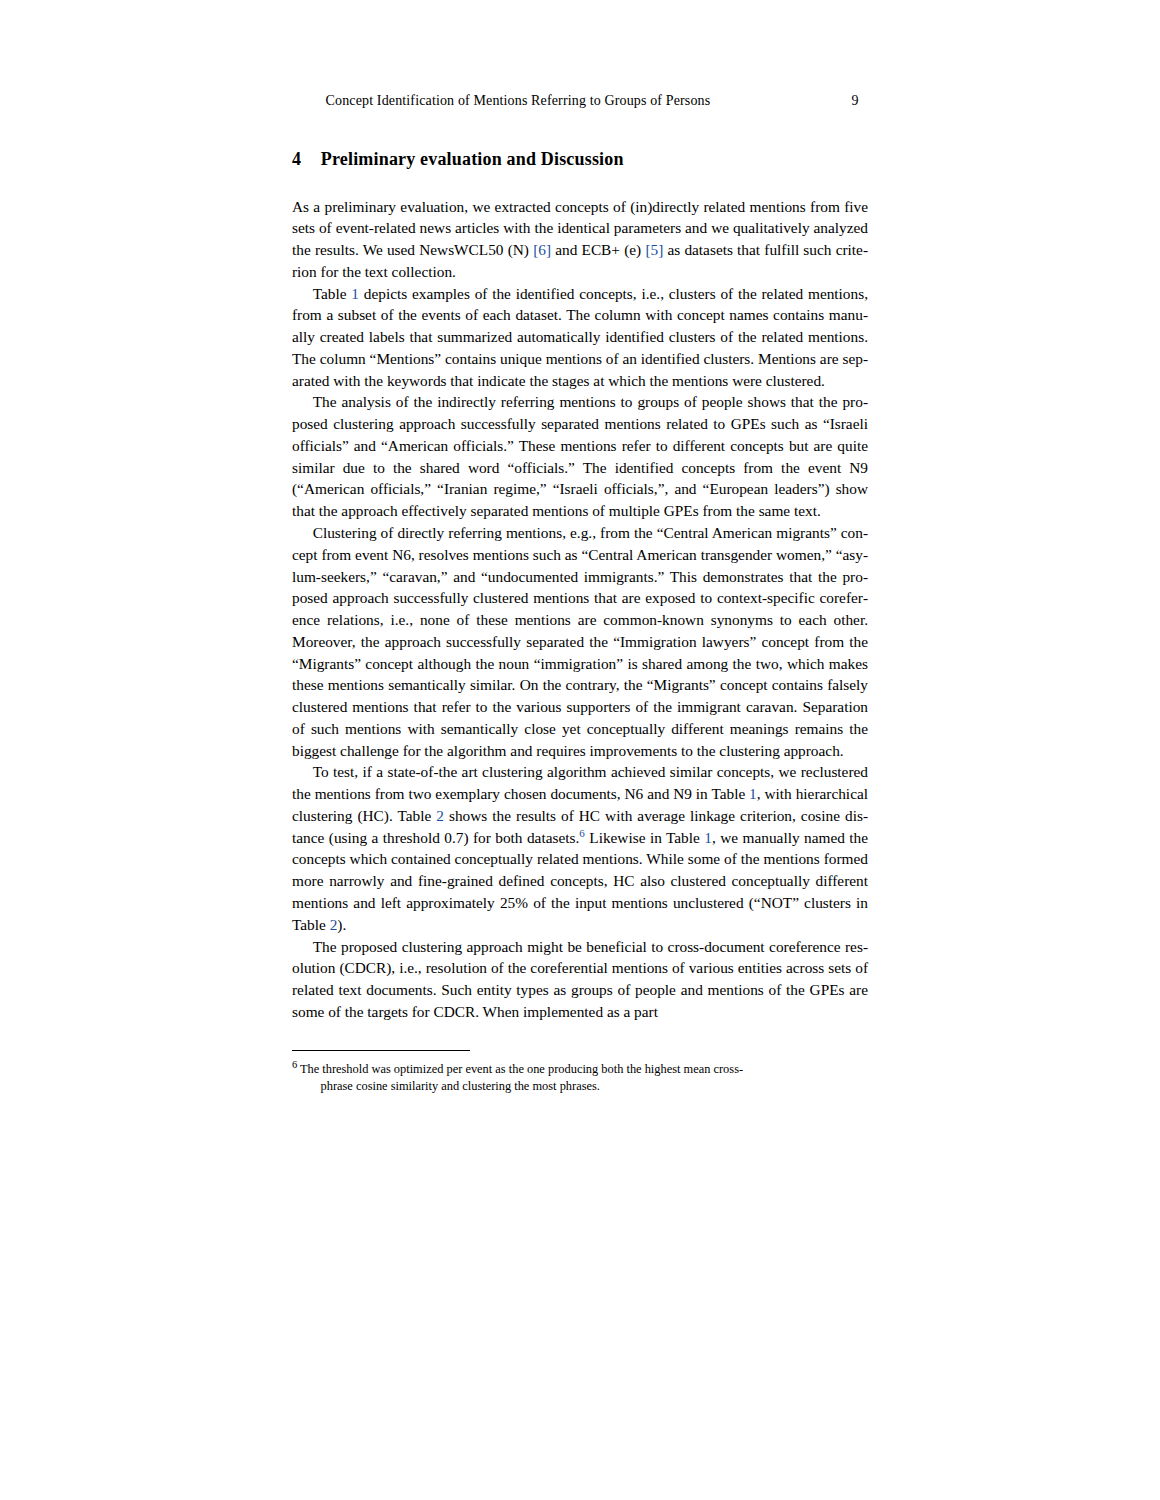Concept Identification of Mentions Referring to Groups of Persons 9
4 Preliminary evaluation and Discussion
As a preliminary evaluation, we extracted concepts of (in)directly related mentions from five sets of event-related news articles with the identical parameters and we qualitatively analyzed the results. We used NewsWCL50 (N) [6] and ECB+ (e) [5] as datasets that fulfill such criterion for the text collection.
Table 1 depicts examples of the identified concepts, i.e., clusters of the related mentions, from a subset of the events of each dataset. The column with concept names contains manually created labels that summarized automatically identified clusters of the related mentions. The column “Mentions” contains unique mentions of an identified clusters. Mentions are separated with the keywords that indicate the stages at which the mentions were clustered.
The analysis of the indirectly referring mentions to groups of people shows that the proposed clustering approach successfully separated mentions related to GPEs such as “Israeli officials” and “American officials.” These mentions refer to different concepts but are quite similar due to the shared word “officials.” The identified concepts from the event N9 (“American officials,” “Iranian regime,” “Israeli officials,”, and “European leaders”) show that the approach effectively separated mentions of multiple GPEs from the same text.
Clustering of directly referring mentions, e.g., from the “Central American migrants” concept from event N6, resolves mentions such as “Central American transgender women,” “asylum-seekers,” “caravan,” and “undocumented immigrants.” This demonstrates that the proposed approach successfully clustered mentions that are exposed to context-specific coreference relations, i.e., none of these mentions are common-known synonyms to each other. Moreover, the approach successfully separated the “Immigration lawyers” concept from the “Migrants” concept although the noun “immigration” is shared among the two, which makes these mentions semantically similar. On the contrary, the “Migrants” concept contains falsely clustered mentions that refer to the various supporters of the immigrant caravan. Separation of such mentions with semantically close yet conceptually different meanings remains the biggest challenge for the algorithm and requires improvements to the clustering approach.
To test, if a state-of-the art clustering algorithm achieved similar concepts, we reclustered the mentions from two exemplary chosen documents, N6 and N9 in Table 1, with hierarchical clustering (HC). Table 2 shows the results of HC with average linkage criterion, cosine distance (using a threshold 0.7) for both datasets.6 Likewise in Table 1, we manually named the concepts which contained conceptually related mentions. While some of the mentions formed more narrowly and fine-grained defined concepts, HC also clustered conceptually different mentions and left approximately 25% of the input mentions unclustered (“NOT” clusters in Table 2).
The proposed clustering approach might be beneficial to cross-document coreference resolution (CDCR), i.e., resolution of the coreferential mentions of various entities across sets of related text documents. Such entity types as groups of people and mentions of the GPEs are some of the targets for CDCR. When implemented as a part
6 The threshold was optimized per event as the one producing both the highest mean cross-phrase cosine similarity and clustering the most phrases.